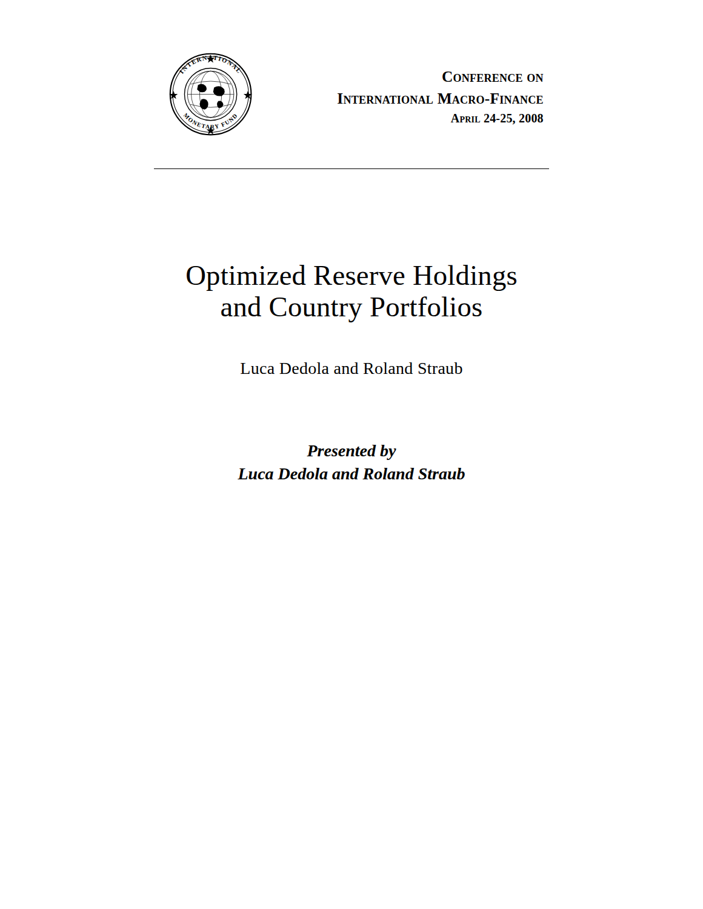INTERNATIONAL MONETARY FUND
Conference on
International Macro-Finance
April 24-25, 2008
Optimized Reserve Holdings
and Country Portfolios
Luca Dedola and Roland Straub
Presented by
Luca Dedola and Roland Straub